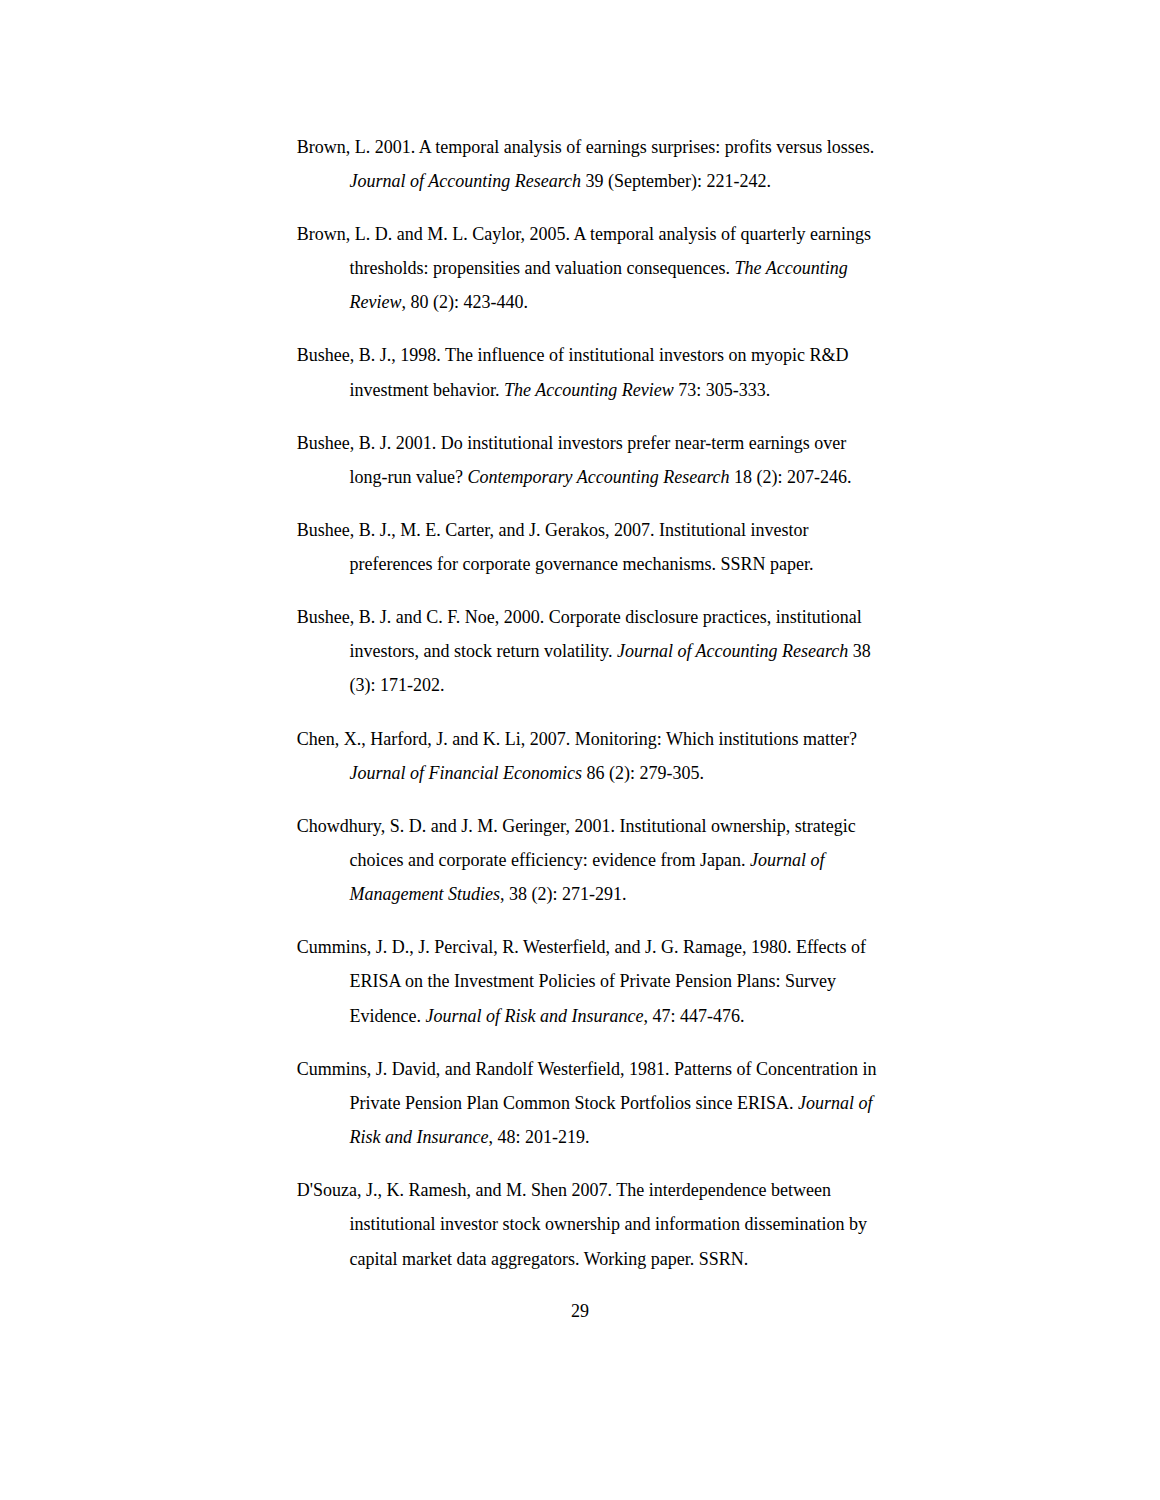Brown, L. 2001. A temporal analysis of earnings surprises: profits versus losses. Journal of Accounting Research 39 (September): 221-242.
Brown, L. D. and M. L. Caylor, 2005. A temporal analysis of quarterly earnings thresholds: propensities and valuation consequences. The Accounting Review, 80 (2): 423-440.
Bushee, B. J., 1998. The influence of institutional investors on myopic R&D investment behavior. The Accounting Review 73: 305-333.
Bushee, B. J. 2001. Do institutional investors prefer near-term earnings over long-run value? Contemporary Accounting Research 18 (2): 207-246.
Bushee, B. J., M. E. Carter, and J. Gerakos, 2007. Institutional investor preferences for corporate governance mechanisms. SSRN paper.
Bushee, B. J. and C. F. Noe, 2000. Corporate disclosure practices, institutional investors, and stock return volatility. Journal of Accounting Research 38 (3): 171-202.
Chen, X., Harford, J. and K. Li, 2007. Monitoring: Which institutions matter? Journal of Financial Economics 86 (2): 279-305.
Chowdhury, S. D. and J. M. Geringer, 2001. Institutional ownership, strategic choices and corporate efficiency: evidence from Japan. Journal of Management Studies, 38 (2): 271-291.
Cummins, J. D., J. Percival, R. Westerfield, and J. G. Ramage, 1980. Effects of ERISA on the Investment Policies of Private Pension Plans: Survey Evidence. Journal of Risk and Insurance, 47: 447-476.
Cummins, J. David, and Randolf Westerfield, 1981. Patterns of Concentration in Private Pension Plan Common Stock Portfolios since ERISA. Journal of Risk and Insurance, 48: 201-219.
D'Souza, J., K. Ramesh, and M. Shen 2007. The interdependence between institutional investor stock ownership and information dissemination by capital market data aggregators. Working paper. SSRN.
29